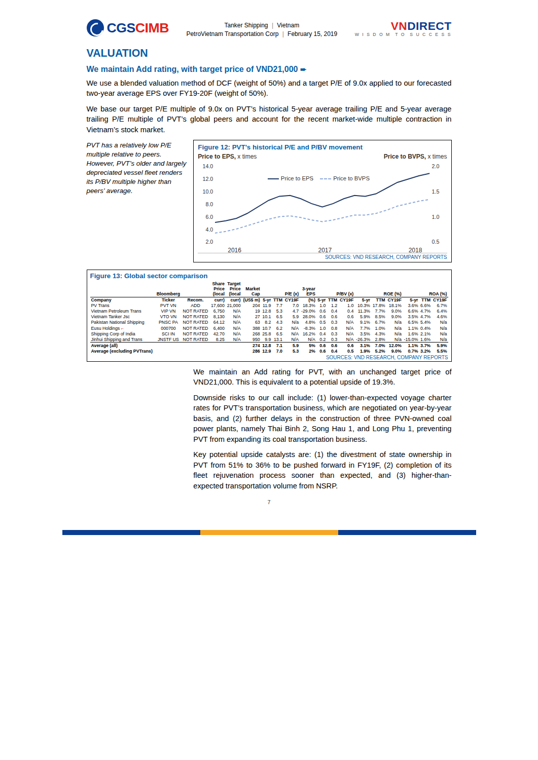CGS CIMB
Tanker Shipping | Vietnam
PetroVietnam Transportation Corp | February 15, 2019
VN DIRECT
W I S D O M T O S U C C E S S
VALUATION
We maintain Add rating, with target price of VND21,000 ➨
We use a blended valuation method of DCF (weight of 50%) and a target P/E of 9.0x applied to our forecasted two-year average EPS over FY19-20F (weight of 50%).
We base our target P/E multiple of 9.0x on PVT’s historical 5-year average trailing P/E and 5-year average trailing P/E multiple of PVT’s global peers and account for the recent market-wide multiple contraction in Vietnam’s stock market.
PVT has a relatively low P/E multiple relative to peers. However, PVT’s older and largely depreciated vessel fleet renders its P/BV multiple higher than peers’ average.
Figure 12: PVT’s historical P/E and P/BV movement
Price to EPS, x times
Price to BVPS, x times
14.0
12.0
10.0
8.0
6.0
4.0
2.0
2.0
1.5
1.0
0.5
Price to EPS Price to BVPS
2016
2017
2018
SOURCES: VND RESEARCH, COMPANY REPORTS
Figure 13: Global sector comparison
| | Bloomberg | | Share Price (local | Target Price (local | Market Cap | P/E (x) | 3-year EPS | P/BV (x) | ROE (%) | ROA (%) |
| --- | --- | --- | --- | --- | --- | --- | --- | --- | --- | --- |
| Company | Ticker | Recom. | curr) | curr) | (US$ m) | 5-yr | TTM | CY19F | (%) | 5-yr | TTM | CY19F | 5-yr | TTM | CY19F | 5-yr | TTM | CY19F |
| PV Trans | PVT VN | ADD | 17,600 | 21,000 | 204 | 11.9 | 7.7 | 7.0 | 18.3% | 1.0 | 1.2 | 1.0 | 10.3% | 17.8% | 18.1% | 3.6% | 6.6% | 6.7% |
| Vietnam Petroleum Trans | VIP VN | NOT RATED | 6,750 | N/A | 19 | 12.8 | 5.3 | 4.7 | -29.0% | 0.6 | 0.4 | 0.4 | 11.3% | 7.7% | 9.0% | 6.6% | 4.7% | 6.4% |
| Vietnam Tanker Jsc | VTO VN | NOT RATED | 8,130 | N/A | 27 | 10.1 | 6.5 | 5.9 | 28.0% | 0.6 | 0.6 | 0.6 | 5.9% | 8.5% | 9.0% | 3.5% | 4.7% | 4.6% |
| Pakistan National Shipping | PNSC PA | NOT RATED | 64.12 | N/A | 63 | 8.2 | 4.3 | N/a | 4.8% | 0.5 | 0.3 | N/A | 9.1% | 6.7% | N/a | 6.5% | 5.4% | N/a |
| Eusu Holdings ⌐ | 000700 | NOT RATED | 6,400 | N/A | 388 | 10.7 | 6.2 | N/A | -8.3% | 1.0 | 0.8 | N/A | 7.7% | 1.0% | N/a | 1.1% | 0.4% | N/a |
| Shipping Corp of India | SCI IN | NOT RATED | 42.70 | N/A | 268 | 25.8 | 6.5 | N/A | 16.2% | 0.4 | 0.3 | N/A | 3.5% | 4.3% | N/a | 1.6% | 2.1% | N/a |
| Jinhui Shipping and Trans | JNSTF US | NOT RATED | 8.25 | N/A | 950 | 9.9 | 13.1 | N/A | N/A | 0.2 | 0.3 | N/A | -26.3% | 2.8% | N/a | -15.0% | 1.6% | N/a |
| Average (all) | | | | | 274 | 12.8 | 7.1 | 5.9 | 5% | 0.6 | 0.6 | 0.6 | 3.1% | 7.0% | 12.0% | 1.1% | 3.7% | 5.9% |
| Average (excluding PVTrans) | | | | | 286 | 12.9 | 7.0 | 5.3 | 2% | 0.6 | 0.4 | 0.5 | 1.9% | 5.2% | 9.0% | 0.7% | 3.2% | 5.5% |
SOURCES: VND RESEARCH, COMPANY REPORTS
We maintain an Add rating for PVT, with an unchanged target price of VND21,000. This is equivalent to a potential upside of 19.3%.
Downside risks to our call include: (1) lower-than-expected voyage charter rates for PVT’s transportation business, which are negotiated on year-by-year basis, and (2) further delays in the construction of three PVN-owned coal power plants, namely Thai Binh 2, Song Hau 1, and Long Phu 1, preventing PVT from expanding its coal transportation business.
Key potential upside catalysts are: (1) the divestment of state ownership in PVT from 51% to 36% to be pushed forward in FY19F, (2) completion of its fleet rejuvenation process sooner than expected, and (3) higher-than-expected transportation volume from NSRP.
7